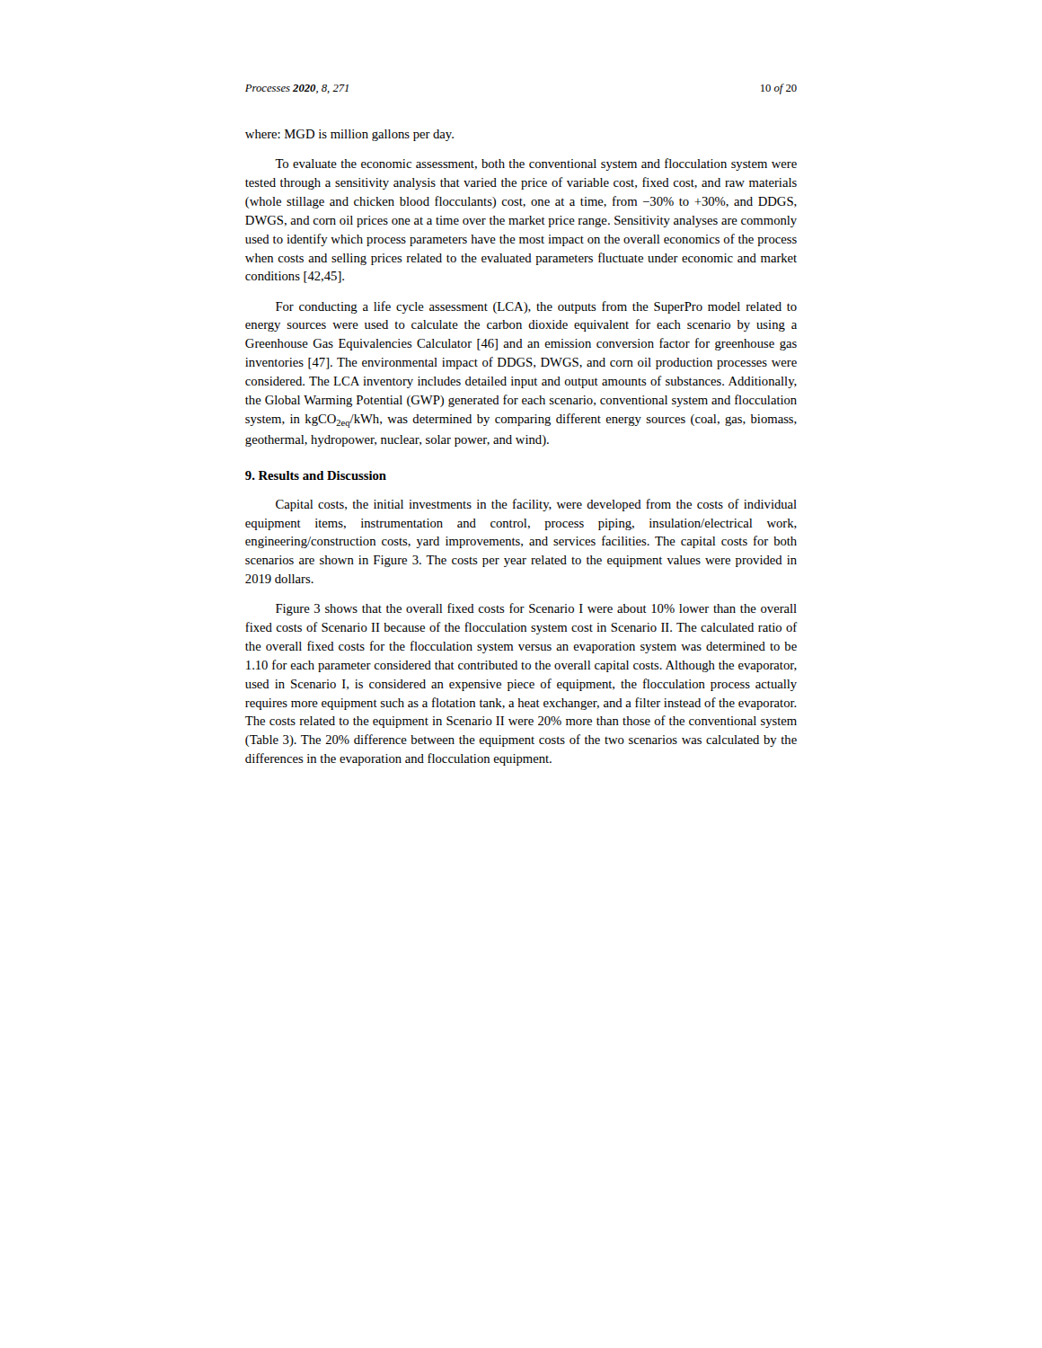Processes 2020, 8, 271 10 of 20
where: MGD is million gallons per day.
To evaluate the economic assessment, both the conventional system and flocculation system were tested through a sensitivity analysis that varied the price of variable cost, fixed cost, and raw materials (whole stillage and chicken blood flocculants) cost, one at a time, from −30% to +30%, and DDGS, DWGS, and corn oil prices one at a time over the market price range. Sensitivity analyses are commonly used to identify which process parameters have the most impact on the overall economics of the process when costs and selling prices related to the evaluated parameters fluctuate under economic and market conditions [42,45].
For conducting a life cycle assessment (LCA), the outputs from the SuperPro model related to energy sources were used to calculate the carbon dioxide equivalent for each scenario by using a Greenhouse Gas Equivalencies Calculator [46] and an emission conversion factor for greenhouse gas inventories [47]. The environmental impact of DDGS, DWGS, and corn oil production processes were considered. The LCA inventory includes detailed input and output amounts of substances. Additionally, the Global Warming Potential (GWP) generated for each scenario, conventional system and flocculation system, in kgCO2eq/kWh, was determined by comparing different energy sources (coal, gas, biomass, geothermal, hydropower, nuclear, solar power, and wind).
9. Results and Discussion
Capital costs, the initial investments in the facility, were developed from the costs of individual equipment items, instrumentation and control, process piping, insulation/electrical work, engineering/construction costs, yard improvements, and services facilities. The capital costs for both scenarios are shown in Figure 3. The costs per year related to the equipment values were provided in 2019 dollars.
Figure 3 shows that the overall fixed costs for Scenario I were about 10% lower than the overall fixed costs of Scenario II because of the flocculation system cost in Scenario II. The calculated ratio of the overall fixed costs for the flocculation system versus an evaporation system was determined to be 1.10 for each parameter considered that contributed to the overall capital costs. Although the evaporator, used in Scenario I, is considered an expensive piece of equipment, the flocculation process actually requires more equipment such as a flotation tank, a heat exchanger, and a filter instead of the evaporator. The costs related to the equipment in Scenario II were 20% more than those of the conventional system (Table 3). The 20% difference between the equipment costs of the two scenarios was calculated by the differences in the evaporation and flocculation equipment.